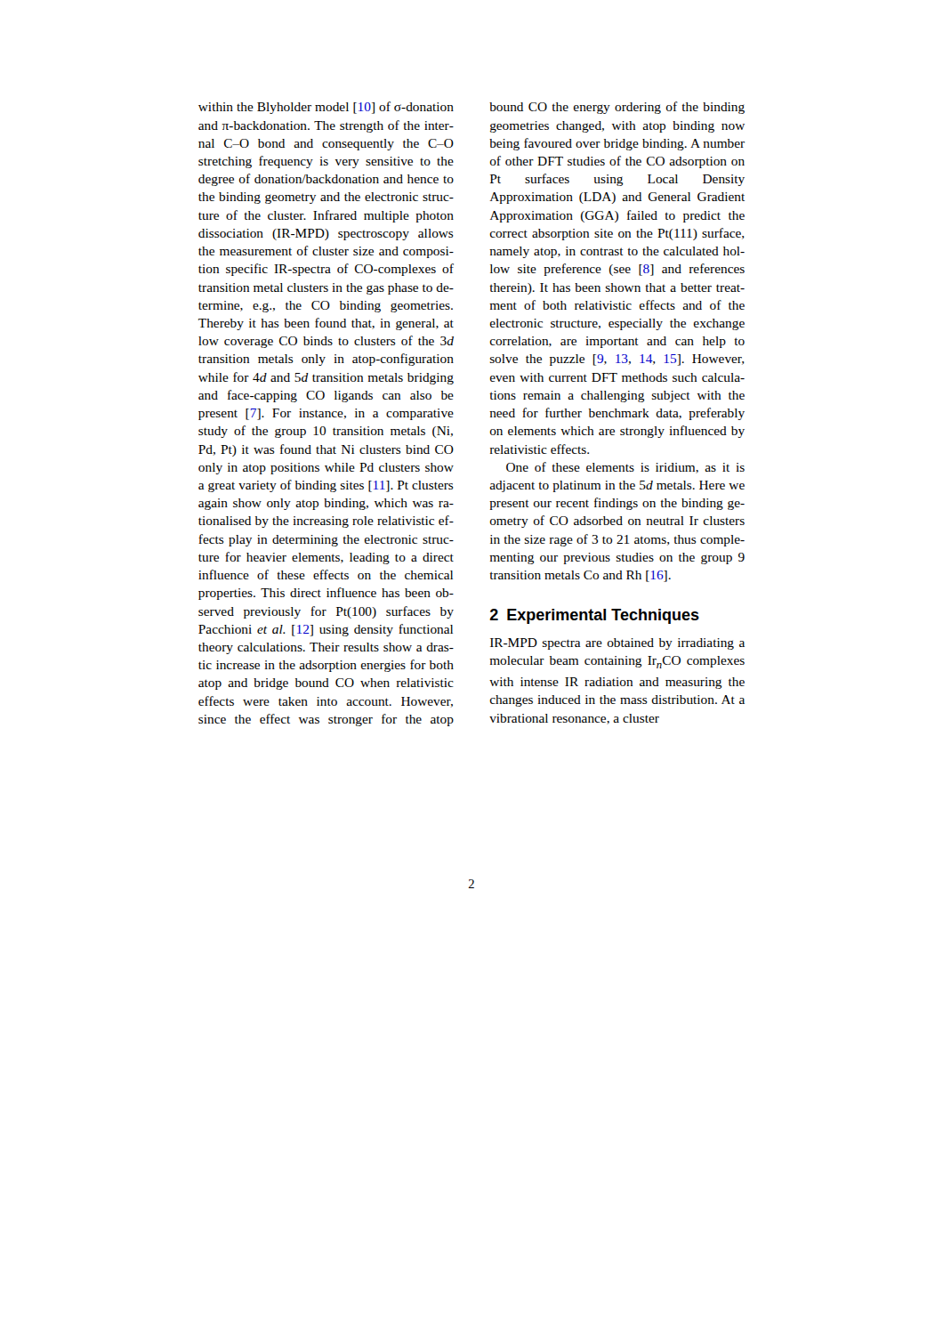within the Blyholder model [10] of σ-donation and π-backdonation. The strength of the internal C–O bond and consequently the C–O stretching frequency is very sensitive to the degree of donation/backdonation and hence to the binding geometry and the electronic structure of the cluster. Infrared multiple photon dissociation (IR-MPD) spectroscopy allows the measurement of cluster size and composition specific IR-spectra of CO-complexes of transition metal clusters in the gas phase to determine, e.g., the CO binding geometries. Thereby it has been found that, in general, at low coverage CO binds to clusters of the 3d transition metals only in atop-configuration while for 4d and 5d transition metals bridging and face-capping CO ligands can also be present [7]. For instance, in a comparative study of the group 10 transition metals (Ni, Pd, Pt) it was found that Ni clusters bind CO only in atop positions while Pd clusters show a great variety of binding sites [11]. Pt clusters again show only atop binding, which was rationalised by the increasing role relativistic effects play in determining the electronic structure for heavier elements, leading to a direct influence of these effects on the chemical properties. This direct influence has been observed previously for Pt(100) surfaces by Pacchioni et al. [12] using density functional theory calculations. Their results show a drastic increase in the adsorption energies for both atop and bridge bound CO when relativistic effects were taken into account. However, since the effect was stronger for the atop bound CO the energy ordering of the binding geometries changed, with atop binding now being favoured over bridge binding. A number of other DFT studies of the CO adsorption on Pt surfaces using Local Density Approximation (LDA) and General Gradient Approximation (GGA) failed to predict the correct absorption site on the Pt(111) surface, namely atop, in contrast to the calculated hollow site preference (see [8] and references therein). It has been shown that a better treatment of both relativistic effects and of the electronic structure, especially the exchange correlation, are important and can help to solve the puzzle [9, 13, 14, 15]. However, even with current DFT methods such calculations remain a challenging subject with the need for further benchmark data, preferably on elements which are strongly influenced by relativistic effects.
One of these elements is iridium, as it is adjacent to platinum in the 5d metals. Here we present our recent findings on the binding geometry of CO adsorbed on neutral Ir clusters in the size rage of 3 to 21 atoms, thus complementing our previous studies on the group 9 transition metals Co and Rh [16].
2 Experimental Techniques
IR-MPD spectra are obtained by irradiating a molecular beam containing IrnCO complexes with intense IR radiation and measuring the changes induced in the mass distribution. At a vibrational resonance, a cluster
2